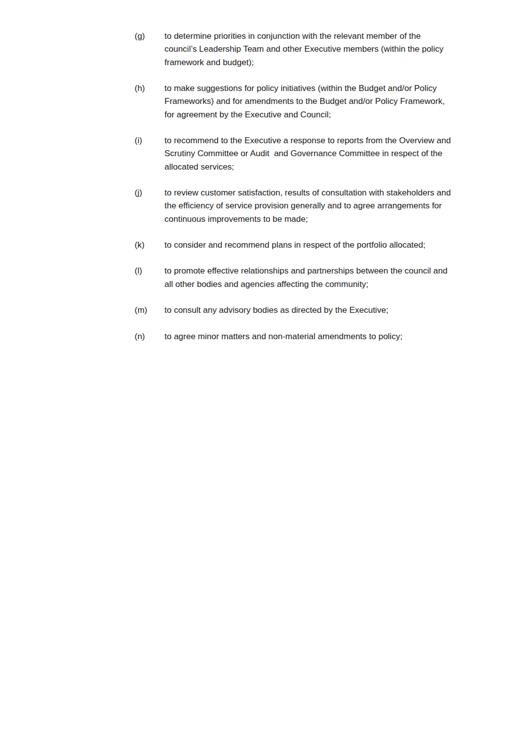(g) to determine priorities in conjunction with the relevant member of the council’s Leadership Team and other Executive members (within the policy framework and budget);
(h) to make suggestions for policy initiatives (within the Budget and/or Policy Frameworks) and for amendments to the Budget and/or Policy Framework, for agreement by the Executive and Council;
(i) to recommend to the Executive a response to reports from the Overview and Scrutiny Committee or Audit and Governance Committee in respect of the allocated services;
(j) to review customer satisfaction, results of consultation with stakeholders and the efficiency of service provision generally and to agree arrangements for continuous improvements to be made;
(k) to consider and recommend plans in respect of the portfolio allocated;
(l) to promote effective relationships and partnerships between the council and all other bodies and agencies affecting the community;
(m) to consult any advisory bodies as directed by the Executive;
(n) to agree minor matters and non-material amendments to policy;